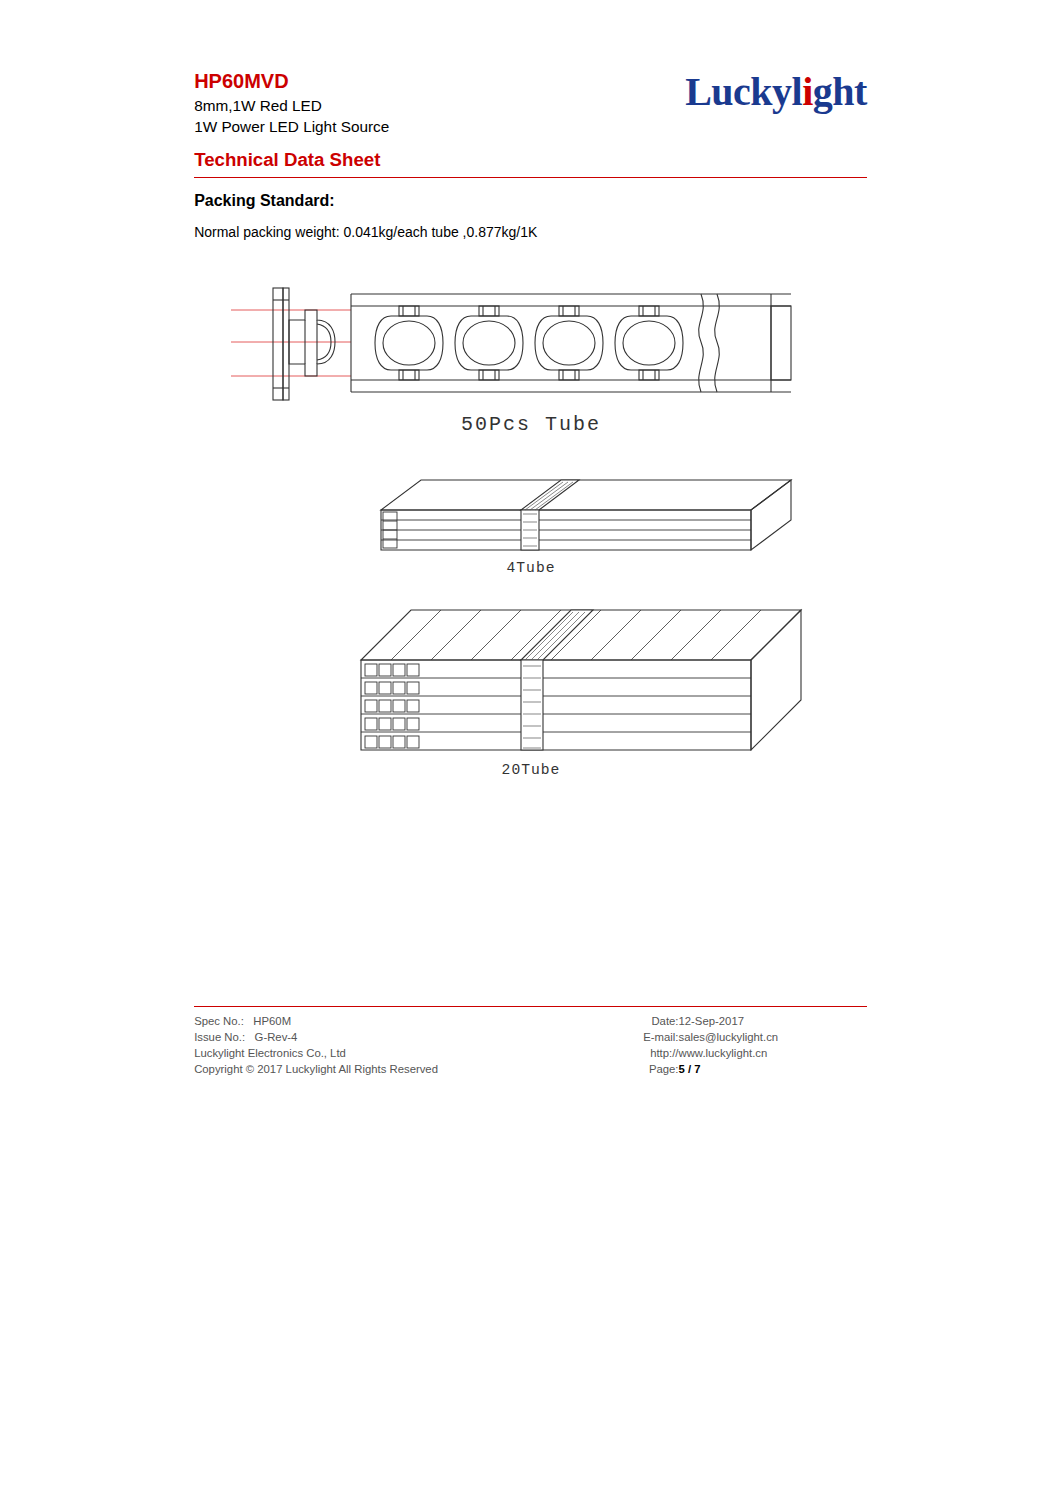HP60MVD
8mm,1W Red LED
1W Power LED Light Source
Technical Data Sheet
Luckylight
Packing Standard:
Normal packing weight: 0.041kg/each tube ,0.877kg/1K
50Pcs Tube 4Tube 20Tube
| Spec No.: HP60M | Date: | 12-Sep-2017 |
| Issue No.: G-Rev-4 | E-mail: | sales@luckylight.cn |
| Luckylight Electronics Co., Ltd | http:// | www.luckylight.cn |
| Copyright © 2017 Luckylight All Rights Reserved | Page: | 5 / 7 |